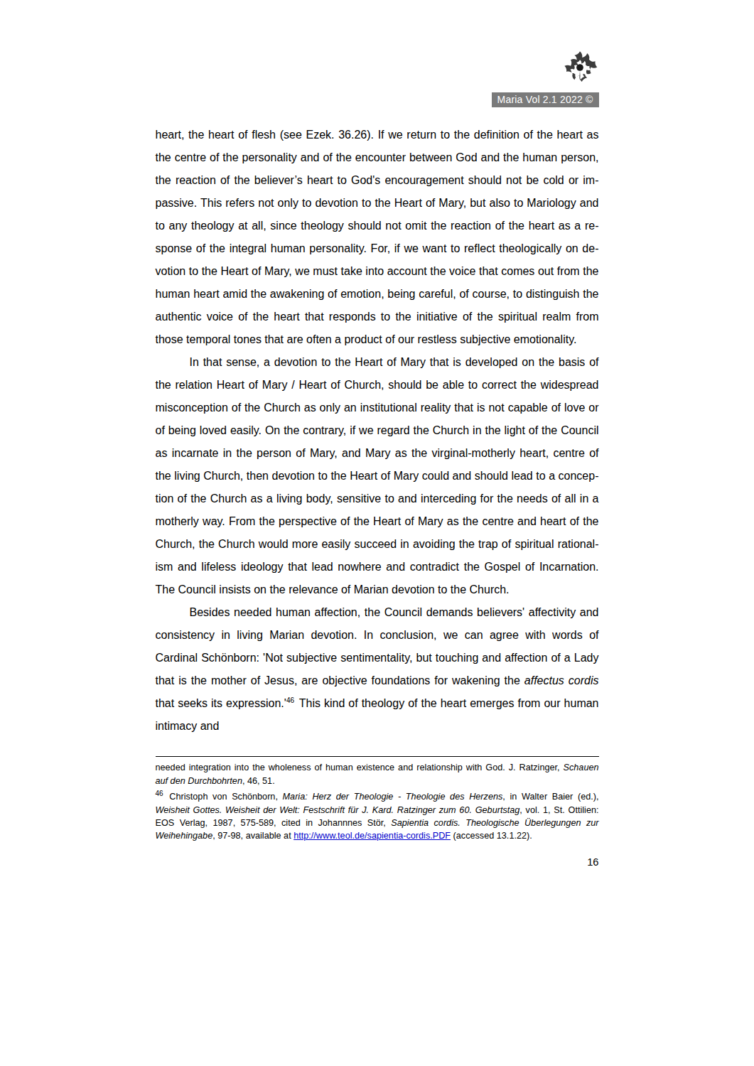Maria Vol 2.1 2022 ©
heart, the heart of flesh (see Ezek. 36.26). If we return to the definition of the heart as the centre of the personality and of the encounter between God and the human person, the reaction of the believer’s heart to God's encouragement should not be cold or impassive. This refers not only to devotion to the Heart of Mary, but also to Mariology and to any theology at all, since theology should not omit the reaction of the heart as a response of the integral human personality. For, if we want to reflect theologically on devotion to the Heart of Mary, we must take into account the voice that comes out from the human heart amid the awakening of emotion, being careful, of course, to distinguish the authentic voice of the heart that responds to the initiative of the spiritual realm from those temporal tones that are often a product of our restless subjective emotionality.
In that sense, a devotion to the Heart of Mary that is developed on the basis of the relation Heart of Mary / Heart of Church, should be able to correct the widespread misconception of the Church as only an institutional reality that is not capable of love or of being loved easily. On the contrary, if we regard the Church in the light of the Council as incarnate in the person of Mary, and Mary as the virginal-motherly heart, centre of the living Church, then devotion to the Heart of Mary could and should lead to a conception of the Church as a living body, sensitive to and interceding for the needs of all in a motherly way. From the perspective of the Heart of Mary as the centre and heart of the Church, the Church would more easily succeed in avoiding the trap of spiritual rationalism and lifeless ideology that lead nowhere and contradict the Gospel of Incarnation. The Council insists on the relevance of Marian devotion to the Church.
Besides needed human affection, the Council demands believers' affectivity and consistency in living Marian devotion. In conclusion, we can agree with words of Cardinal Schönborn: 'Not subjective sentimentality, but touching and affection of a Lady that is the mother of Jesus, are objective foundations for wakening the affectus cordis that seeks its expression.'46 This kind of theology of the heart emerges from our human intimacy and
needed integration into the wholeness of human existence and relationship with God. J. Ratzinger, Schauen auf den Durchbohrten, 46, 51.
46 Christoph von Schönborn, Maria: Herz der Theologie - Theologie des Herzens, in Walter Baier (ed.), Weisheit Gottes. Weisheit der Welt: Festschrift für J. Kard. Ratzinger zum 60. Geburtstag, vol. 1, St. Ottilien: EOS Verlag, 1987, 575-589, cited in Johannnes Stör, Sapientia cordis. Theologische Überlegungen zur Weihehingabe, 97-98, available at http://www.teol.de/sapientia-cordis.PDF (accessed 13.1.22).
16